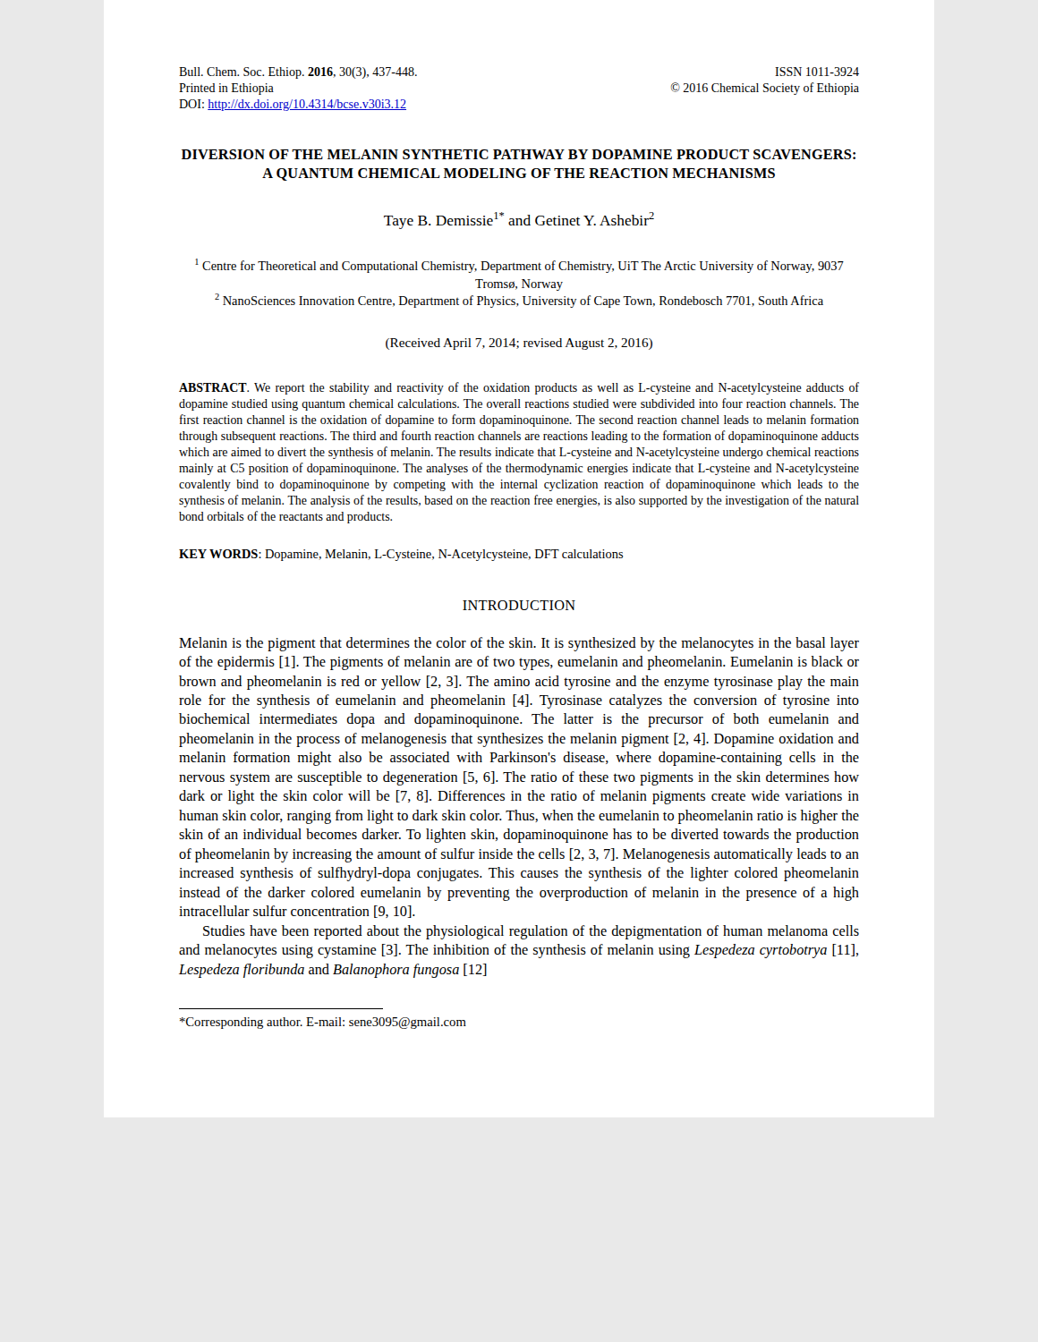Bull. Chem. Soc. Ethiop. 2016, 30(3), 437-448.
ISSN 1011-3924
Printed in Ethiopia
© 2016 Chemical Society of Ethiopia
DOI: http://dx.doi.org/10.4314/bcse.v30i3.12
Diversion of the Melanin Synthetic Pathway by Dopamine Product Scavengers: A Quantum Chemical Modeling of the Reaction Mechanisms
Taye B. Demissie1* and Getinet Y. Ashebir2
1 Centre for Theoretical and Computational Chemistry, Department of Chemistry, UiT The Arctic University of Norway, 9037 Tromsø, Norway
2 NanoSciences Innovation Centre, Department of Physics, University of Cape Town, Rondebosch 7701, South Africa
(Received April 7, 2014; revised August 2, 2016)
Abstract. We report the stability and reactivity of the oxidation products as well as L-cysteine and N-acetylcysteine adducts of dopamine studied using quantum chemical calculations. The overall reactions studied were subdivided into four reaction channels. The first reaction channel is the oxidation of dopamine to form dopaminoquinone. The second reaction channel leads to melanin formation through subsequent reactions. The third and fourth reaction channels are reactions leading to the formation of dopaminoquinone adducts which are aimed to divert the synthesis of melanin. The results indicate that L-cysteine and N-acetylcysteine undergo chemical reactions mainly at C5 position of dopaminoquinone. The analyses of the thermodynamic energies indicate that L-cysteine and N-acetylcysteine covalently bind to dopaminoquinone by competing with the internal cyclization reaction of dopaminoquinone which leads to the synthesis of melanin. The analysis of the results, based on the reaction free energies, is also supported by the investigation of the natural bond orbitals of the reactants and products.
Key words: Dopamine, Melanin, L-Cysteine, N-Acetylcysteine, DFT calculations
Introduction
Melanin is the pigment that determines the color of the skin. It is synthesized by the melanocytes in the basal layer of the epidermis [1]. The pigments of melanin are of two types, eumelanin and pheomelanin. Eumelanin is black or brown and pheomelanin is red or yellow [2, 3]. The amino acid tyrosine and the enzyme tyrosinase play the main role for the synthesis of eumelanin and pheomelanin [4]. Tyrosinase catalyzes the conversion of tyrosine into biochemical intermediates dopa and dopaminoquinone. The latter is the precursor of both eumelanin and pheomelanin in the process of melanogenesis that synthesizes the melanin pigment [2, 4]. Dopamine oxidation and melanin formation might also be associated with Parkinson's disease, where dopamine-containing cells in the nervous system are susceptible to degeneration [5, 6]. The ratio of these two pigments in the skin determines how dark or light the skin color will be [7, 8]. Differences in the ratio of melanin pigments create wide variations in human skin color, ranging from light to dark skin color. Thus, when the eumelanin to pheomelanin ratio is higher the skin of an individual becomes darker. To lighten skin, dopaminoquinone has to be diverted towards the production of pheomelanin by increasing the amount of sulfur inside the cells [2, 3, 7]. Melanogenesis automatically leads to an increased synthesis of sulfhydryl-dopa conjugates. This causes the synthesis of the lighter colored pheomelanin instead of the darker colored eumelanin by preventing the overproduction of melanin in the presence of a high intracellular sulfur concentration [9, 10].
Studies have been reported about the physiological regulation of the depigmentation of human melanoma cells and melanocytes using cystamine [3]. The inhibition of the synthesis of melanin using Lespedeza cyrtobotrya [11], Lespedeza floribunda and Balanophora fungosa [12]
*Corresponding author. E-mail: sene3095@gmail.com